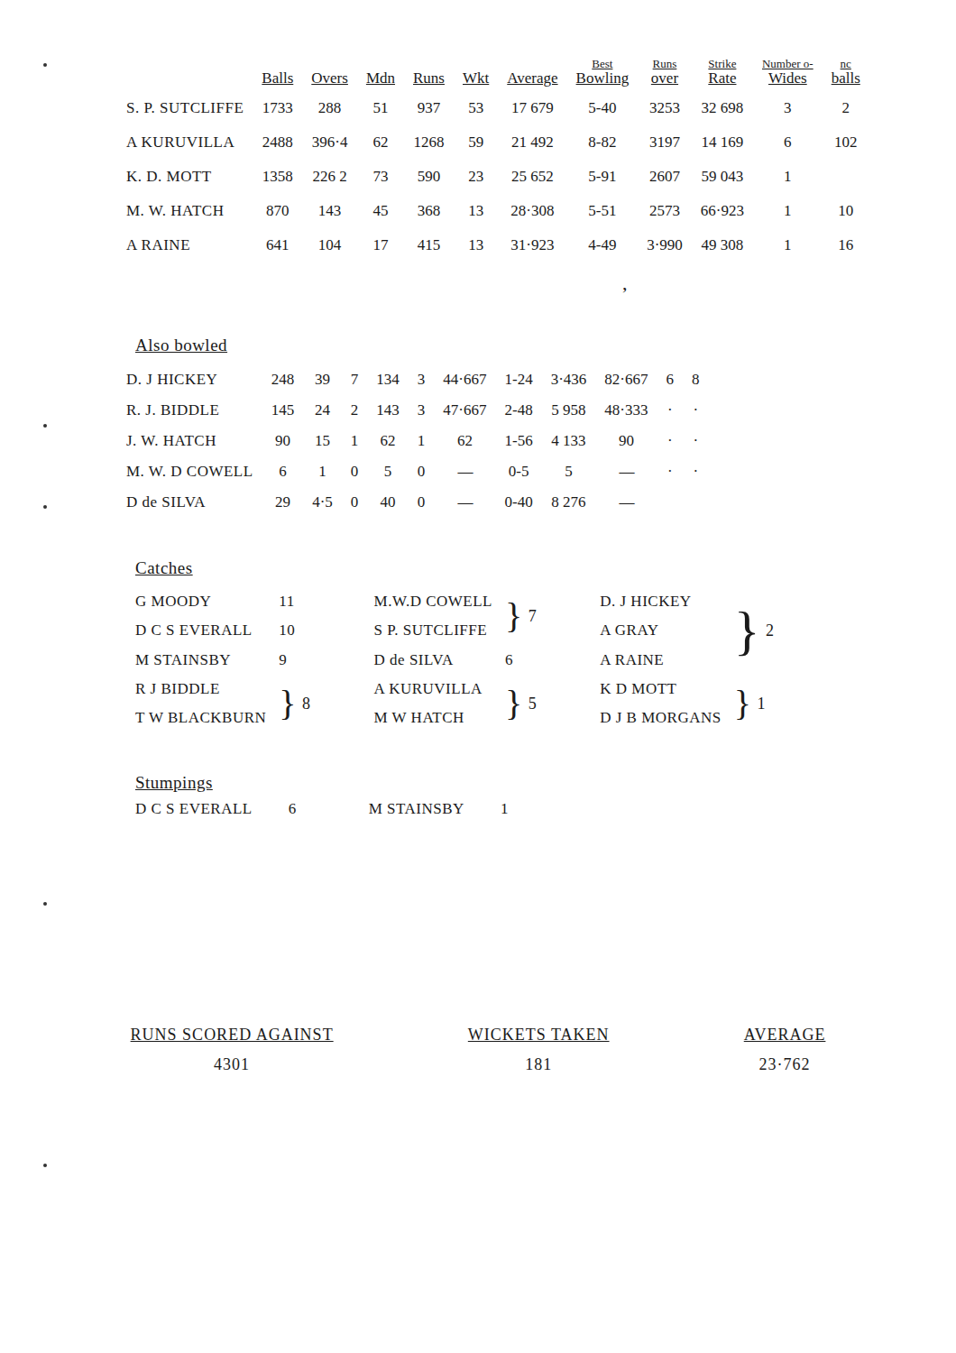| | Balls | Overs | Mdn | Runs | Wkt | Average | Best Bowling | Runs over | Strike Rate | Number o- Wides | nc balls |
| --- | --- | --- | --- | --- | --- | --- | --- | --- | --- | --- | --- |
| S. P. SUTCLIFFE | 1733 | 288 | 51 | 937 | 53 | 17 679 | 5-40 | 3253 | 32 698 | 3 | 2 |
| A KURUVILLA | 2488 | 396·4 | 62 | 1268 | 59 | 21 492 | 8-82 | 3197 | 14 169 | 6 | 102 |
| K. D. MOTT | 1358 | 226 2 | 73 | 590 | 23 | 25 652 | 5-91 | 2607 | 59 043 | 1 | |
| M. W. HATCH | 870 | 143 | 45 | 368 | 13 | 28·308 | 5-51 | 2573 | 66·923 | 1 | 10 |
| A RAINE | 641 | 104 | 17 | 415 | 13 | 31·923 | 4-49 | 3·990 | 49 308 | 1 | 16 |
,
Also bowled
| D. J HICKEY | 248 | 39 | 7 | 134 | 3 | 44·667 | 1-24 | 3·436 | 82·667 | 6 | 8 |
| R. J. BIDDLE | 145 | 24 | 2 | 143 | 3 | 47·667 | 2-48 | 5 958 | 48·333 | · | · |
| J. W. HATCH | 90 | 15 | 1 | 62 | 1 | 62 | 1-56 | 4 133 | 90 | · | · |
| M. W. D COWELL | 6 | 1 | 0 | 5 | 0 | — | 0-5 | 5 | — | · | · |
| D de SILVA | 29 | 4·5 | 0 | 40 | 0 | — | 0-40 | 8 276 | — | | |
Catches
G MOODY
D C S EVERALL
M STAINSBY
R J BIDDLE
T W BLACKBURN
11
10
9
}8
M.W.D COWELL
S P. SUTCLIFFE
D de SILVA
A KURUVILLA
M W HATCH
}7
6
}5
D. J HICKEY
A GRAY
A RAINE
K D MOTT
D J B MORGANS
}2
}1
Stumpings
D C S EVERALL 6 M STAINSBY 1
RUNS SCORED AGAINST
4301
WICKETS TAKEN
181
AVERAGE
23·762